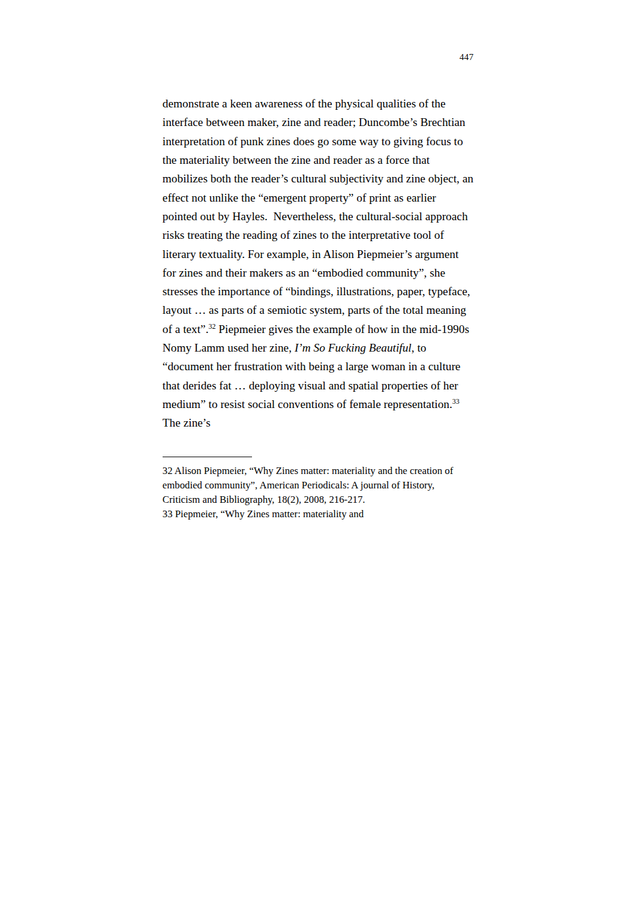447
demonstrate a keen awareness of the physical qualities of the interface between maker, zine and reader; Duncombe’s Brechtian interpretation of punk zines does go some way to giving focus to the materiality between the zine and reader as a force that mobilizes both the reader’s cultural subjectivity and zine object, an effect not unlike the “emergent property” of print as earlier pointed out by Hayles. Nevertheless, the cultural-social approach risks treating the reading of zines to the interpretative tool of literary textuality. For example, in Alison Piepmeier’s argument for zines and their makers as an “embodied community”, she stresses the importance of “bindings, illustrations, paper, typeface, layout … as parts of a semiotic system, parts of the total meaning of a text”.32 Piepmeier gives the example of how in the mid-1990s Nomy Lamm used her zine, I’m So Fucking Beautiful, to “document her frustration with being a large woman in a culture that derides fat … deploying visual and spatial properties of her medium” to resist social conventions of female representation.33 The zine’s
32 Alison Piepmeier, “Why Zines matter: materiality and the creation of embodied community”, American Periodicals: A journal of History, Criticism and Bibliography, 18(2), 2008, 216-217.
33 Piepmeier, “Why Zines matter: materiality and